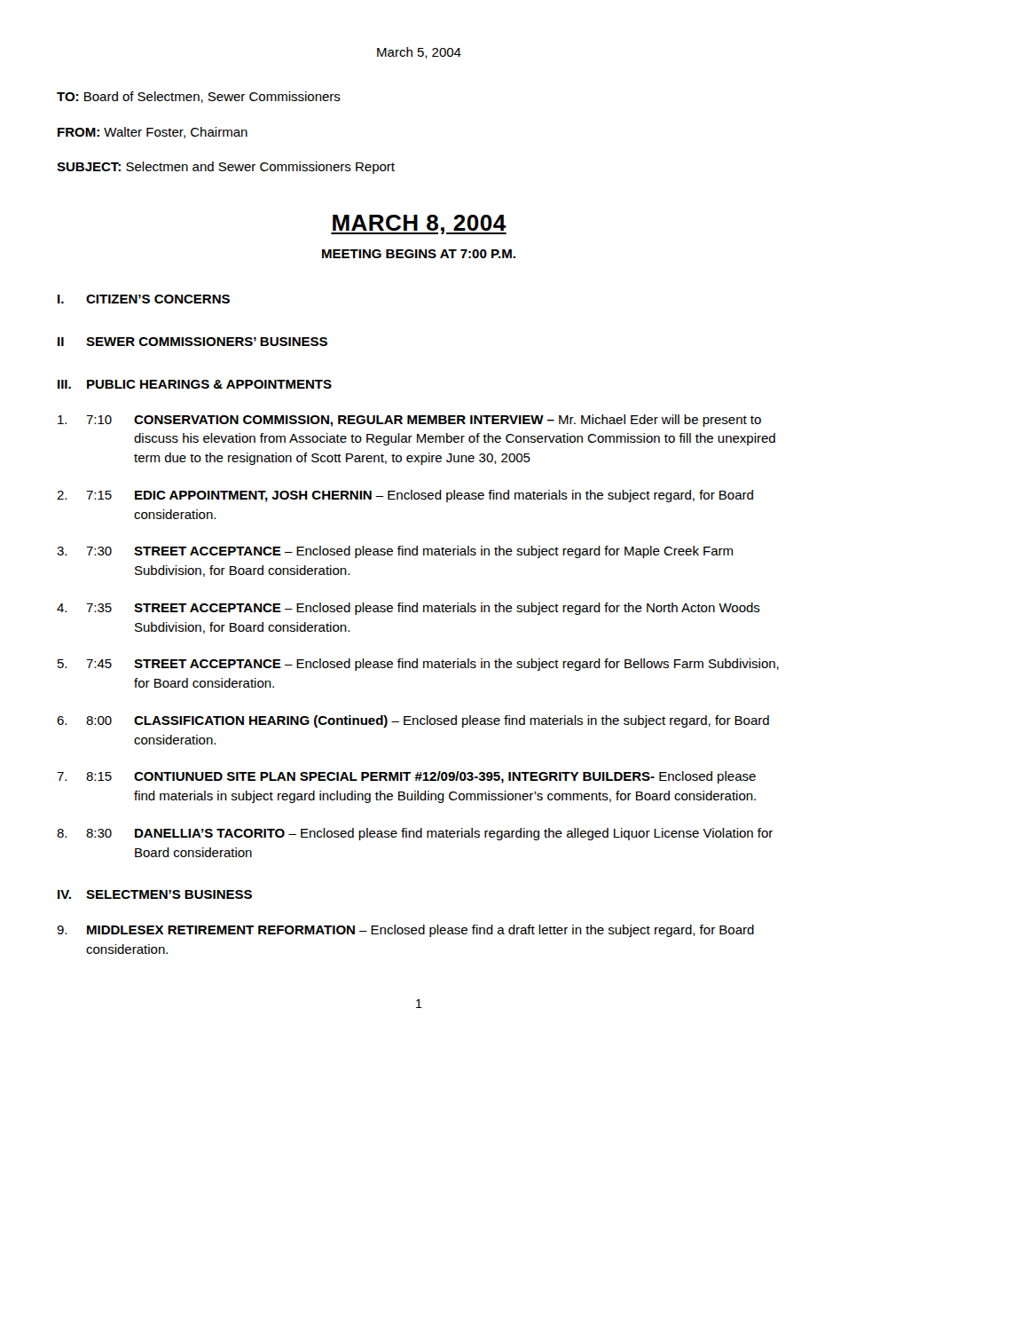March 5, 2004
TO: Board of Selectmen, Sewer Commissioners
FROM: Walter Foster, Chairman
SUBJECT: Selectmen and Sewer Commissioners Report
MARCH 8, 2004
MEETING BEGINS AT 7:00 P.M.
I. CITIZEN’S CONCERNS
IISEWER COMMISSIONERS’ BUSINESS
III. PUBLIC HEARINGS & APPOINTMENTS
1. 7:10 CONSERVATION COMMISSION, REGULAR MEMBER INTERVIEW – Mr. Michael Eder will be present to discuss his elevation from Associate to Regular Member of the Conservation Commission to fill the unexpired term due to the resignation of Scott Parent, to expire June 30, 2005
2. 7:15 EDIC APPOINTMENT, JOSH CHERNIN – Enclosed please find materials in the subject regard, for Board consideration.
3. 7:30 STREET ACCEPTANCE – Enclosed please find materials in the subject regard for Maple Creek Farm Subdivision, for Board consideration.
4. 7:35 STREET ACCEPTANCE – Enclosed please find materials in the subject regard for the North Acton Woods Subdivision, for Board consideration.
5. 7:45 STREET ACCEPTANCE – Enclosed please find materials in the subject regard for Bellows Farm Subdivision, for Board consideration.
6. 8:00 CLASSIFICATION HEARING (Continued) – Enclosed please find materials in the subject regard, for Board consideration.
7. 8:15 CONTIUNUED SITE PLAN SPECIAL PERMIT #12/09/03-395, INTEGRITY BUILDERS- Enclosed please find materials in subject regard including the Building Commissioner’s comments, for Board consideration.
8. 8:30 DANELLIA’S TACORITO – Enclosed please find materials regarding the alleged Liquor License Violation for Board consideration
IV. SELECTMEN’S BUSINESS
9. MIDDLESEX RETIREMENT REFORMATION – Enclosed please find a draft letter in the subject regard, for Board consideration.
1